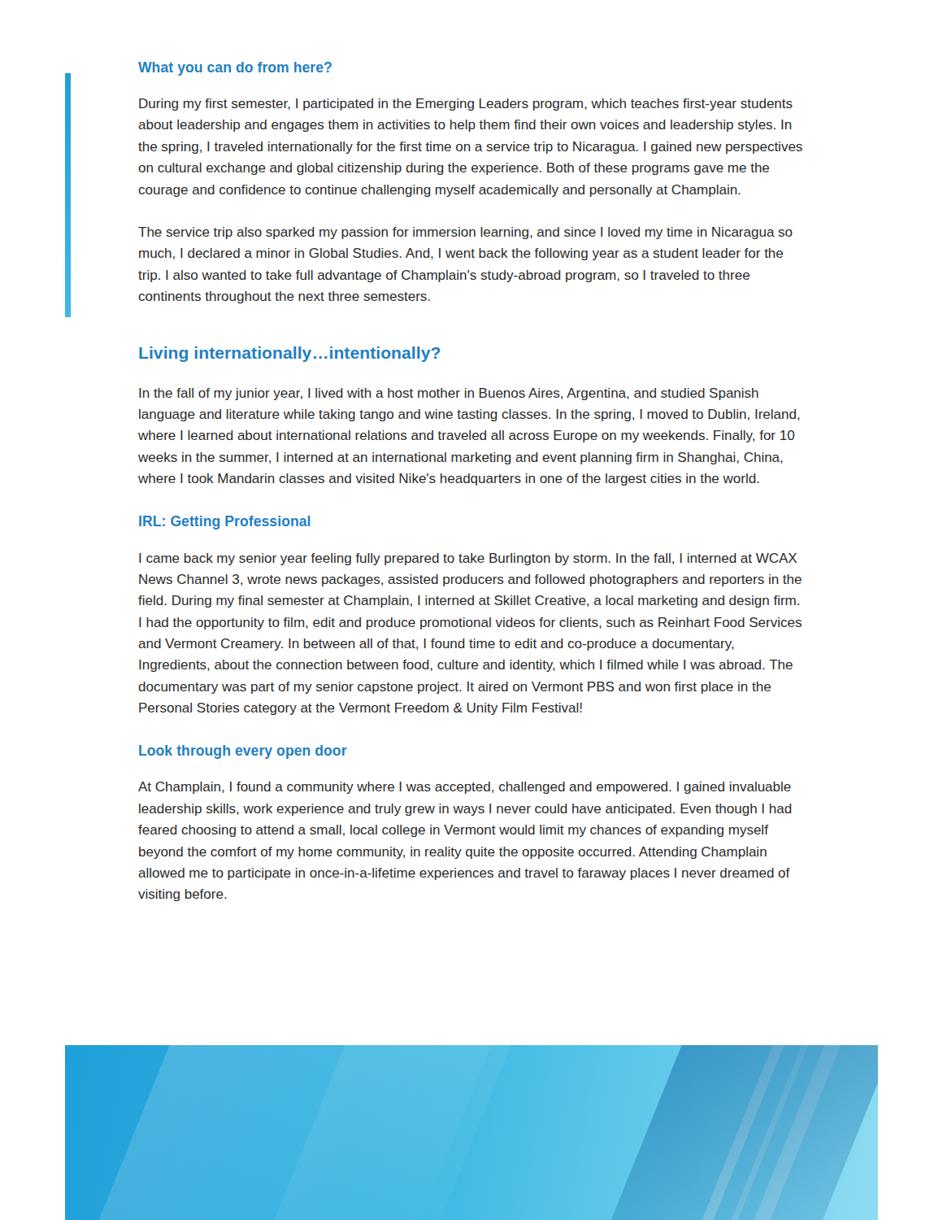What you can do from here?
During my first semester, I participated in the Emerging Leaders program, which teaches first-year students about leadership and engages them in activities to help them find their own voices and leadership styles. In the spring, I traveled internationally for the first time on a service trip to Nicaragua. I gained new perspectives on cultural exchange and global citizenship during the experience. Both of these programs gave me the courage and confidence to continue challenging myself academically and personally at Champlain.
The service trip also sparked my passion for immersion learning, and since I loved my time in Nicaragua so much, I declared a minor in Global Studies. And, I went back the following year as a student leader for the trip. I also wanted to take full advantage of Champlain's study-abroad program, so I traveled to three continents throughout the next three semesters.
Living internationally…intentionally?
In the fall of my junior year, I lived with a host mother in Buenos Aires, Argentina, and studied Spanish language and literature while taking tango and wine tasting classes. In the spring, I moved to Dublin, Ireland, where I learned about international relations and traveled all across Europe on my weekends. Finally, for 10 weeks in the summer, I interned at an international marketing and event planning firm in Shanghai, China, where I took Mandarin classes and visited Nike's headquarters in one of the largest cities in the world.
IRL: Getting Professional
I came back my senior year feeling fully prepared to take Burlington by storm. In the fall, I interned at WCAX News Channel 3, wrote news packages, assisted producers and followed photographers and reporters in the field. During my final semester at Champlain, I interned at Skillet Creative, a local marketing and design firm. I had the opportunity to film, edit and produce promotional videos for clients, such as Reinhart Food Services and Vermont Creamery. In between all of that, I found time to edit and co-produce a documentary, Ingredients, about the connection between food, culture and identity, which I filmed while I was abroad. The documentary was part of my senior capstone project. It aired on Vermont PBS and won first place in the Personal Stories category at the Vermont Freedom & Unity Film Festival!
Look through every open door
At Champlain, I found a community where I was accepted, challenged and empowered. I gained invaluable leadership skills, work experience and truly grew in ways I never could have anticipated. Even though I had feared choosing to attend a small, local college in Vermont would limit my chances of expanding myself beyond the comfort of my home community, in reality quite the opposite occurred. Attending Champlain allowed me to participate in once-in-a-lifetime experiences and travel to faraway places I never dreamed of visiting before.